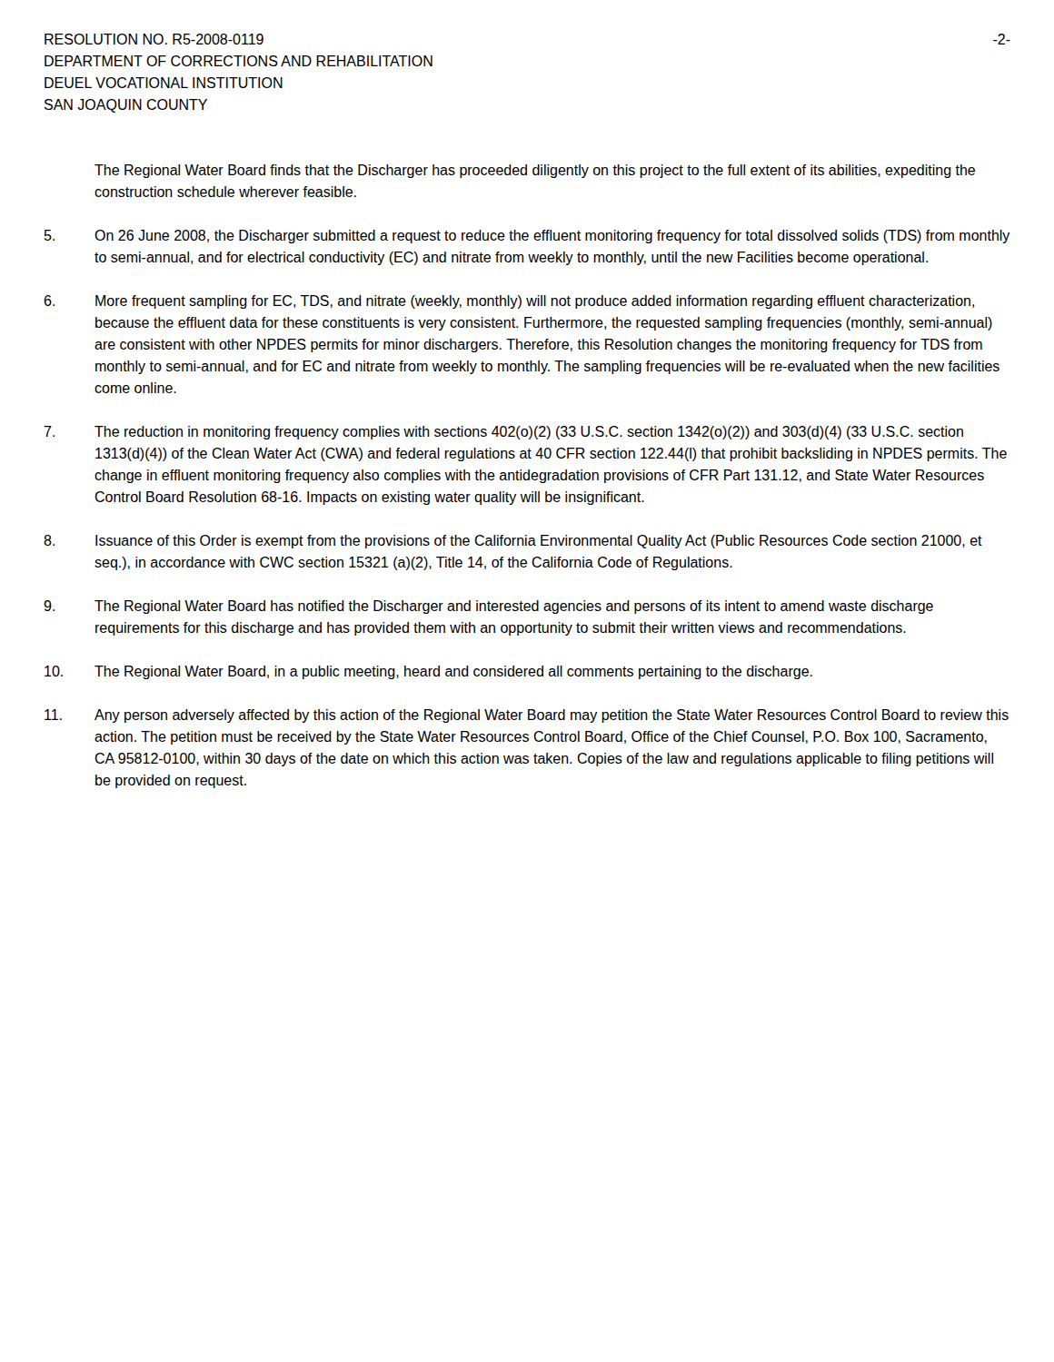RESOLUTION NO. R5-2008-0119
DEPARTMENT OF CORRECTIONS AND REHABILITATION
DEUEL VOCATIONAL INSTITUTION
SAN JOAQUIN COUNTY
-2-
The Regional Water Board finds that the Discharger has proceeded diligently on this project to the full extent of its abilities, expediting the construction schedule wherever feasible.
On 26 June 2008, the Discharger submitted a request to reduce the effluent monitoring frequency for total dissolved solids (TDS) from monthly to semi-annual, and for electrical conductivity (EC) and nitrate from weekly to monthly, until the new Facilities become operational.
More frequent sampling for EC, TDS, and nitrate (weekly, monthly) will not produce added information regarding effluent characterization, because the effluent data for these constituents is very consistent. Furthermore, the requested sampling frequencies (monthly, semi-annual) are consistent with other NPDES permits for minor dischargers. Therefore, this Resolution changes the monitoring frequency for TDS from monthly to semi-annual, and for EC and nitrate from weekly to monthly. The sampling frequencies will be re-evaluated when the new facilities come online.
The reduction in monitoring frequency complies with sections 402(o)(2) (33 U.S.C. section 1342(o)(2)) and 303(d)(4) (33 U.S.C. section 1313(d)(4)) of the Clean Water Act (CWA) and federal regulations at 40 CFR section 122.44(l) that prohibit backsliding in NPDES permits. The change in effluent monitoring frequency also complies with the antidegradation provisions of CFR Part 131.12, and State Water Resources Control Board Resolution 68-16. Impacts on existing water quality will be insignificant.
Issuance of this Order is exempt from the provisions of the California Environmental Quality Act (Public Resources Code section 21000, et seq.), in accordance with CWC section 15321 (a)(2), Title 14, of the California Code of Regulations.
The Regional Water Board has notified the Discharger and interested agencies and persons of its intent to amend waste discharge requirements for this discharge and has provided them with an opportunity to submit their written views and recommendations.
The Regional Water Board, in a public meeting, heard and considered all comments pertaining to the discharge.
Any person adversely affected by this action of the Regional Water Board may petition the State Water Resources Control Board to review this action. The petition must be received by the State Water Resources Control Board, Office of the Chief Counsel, P.O. Box 100, Sacramento, CA 95812-0100, within 30 days of the date on which this action was taken. Copies of the law and regulations applicable to filing petitions will be provided on request.